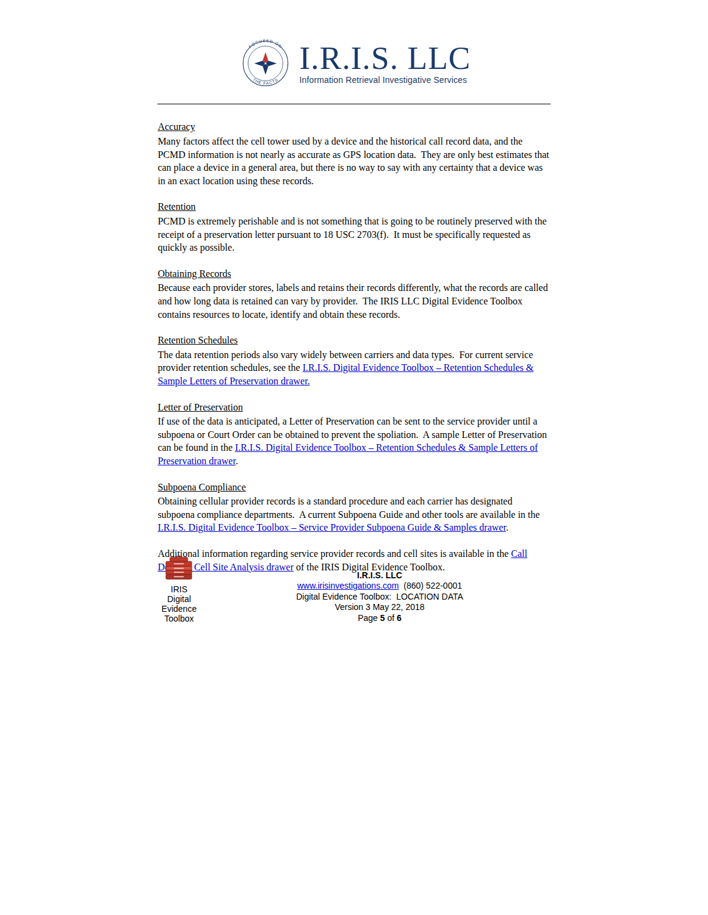FOCUSED ON THE FACTS
I.R.I.S. LLC
Information Retrieval Investigative Services
Accuracy
Many factors affect the cell tower used by a device and the historical call record data, and the PCMD information is not nearly as accurate as GPS location data. They are only best estimates that can place a device in a general area, but there is no way to say with any certainty that a device was in an exact location using these records.
Retention
PCMD is extremely perishable and is not something that is going to be routinely preserved with the receipt of a preservation letter pursuant to 18 USC 2703(f). It must be specifically requested as quickly as possible.
Obtaining Records
Because each provider stores, labels and retains their records differently, what the records are called and how long data is retained can vary by provider. The IRIS LLC Digital Evidence Toolbox contains resources to locate, identify and obtain these records.
Retention Schedules
The data retention periods also vary widely between carriers and data types. For current service provider retention schedules, see the I.R.I.S. Digital Evidence Toolbox – Retention Schedules & Sample Letters of Preservation drawer.
Letter of Preservation
If use of the data is anticipated, a Letter of Preservation can be sent to the service provider until a subpoena or Court Order can be obtained to prevent the spoliation. A sample Letter of Preservation can be found in the I.R.I.S. Digital Evidence Toolbox – Retention Schedules & Sample Letters of Preservation drawer.
Subpoena Compliance
Obtaining cellular provider records is a standard procedure and each carrier has designated subpoena compliance departments. A current Subpoena Guide and other tools are available in the I.R.I.S. Digital Evidence Toolbox – Service Provider Subpoena Guide & Samples drawer.
Additional information regarding service provider records and cell sites is available in the Call Detail & Cell Site Analysis drawer of the IRIS Digital Evidence Toolbox.
IRIS Digital Evidence
Toolbox
I.R.I.S. LLC
www.irisinvestigations.com (860) 522-0001
Digital Evidence Toolbox: LOCATION DATA
Version 3 May 22, 2018
Page 5 of 6